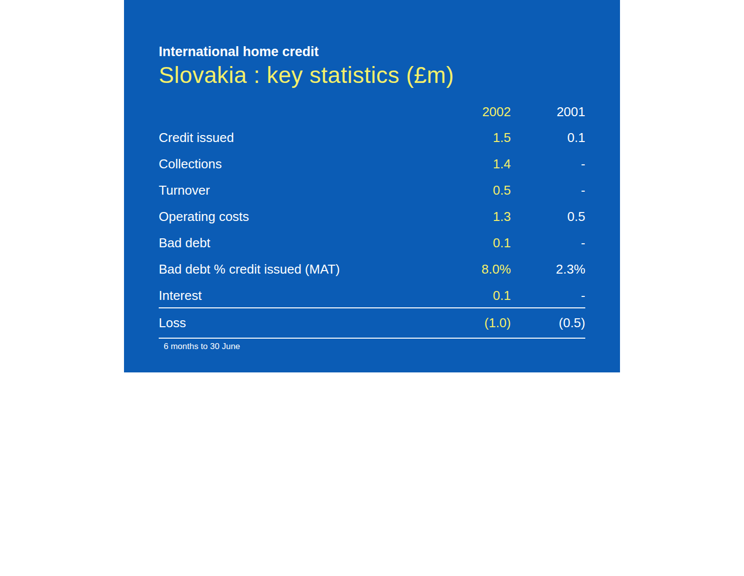International home credit
Slovakia : key statistics (£m)
| | 2002 | 2001 |
| --- | --- | --- |
| Credit issued | 1.5 | 0.1 |
| Collections | 1.4 | - |
| Turnover | 0.5 | - |
| Operating costs | 1.3 | 0.5 |
| Bad debt | 0.1 | - |
| Bad debt % credit issued (MAT) | 8.0% | 2.3% |
| Interest | 0.1 | - |
| Loss | (1.0) | (0.5) |
6 months to 30 June